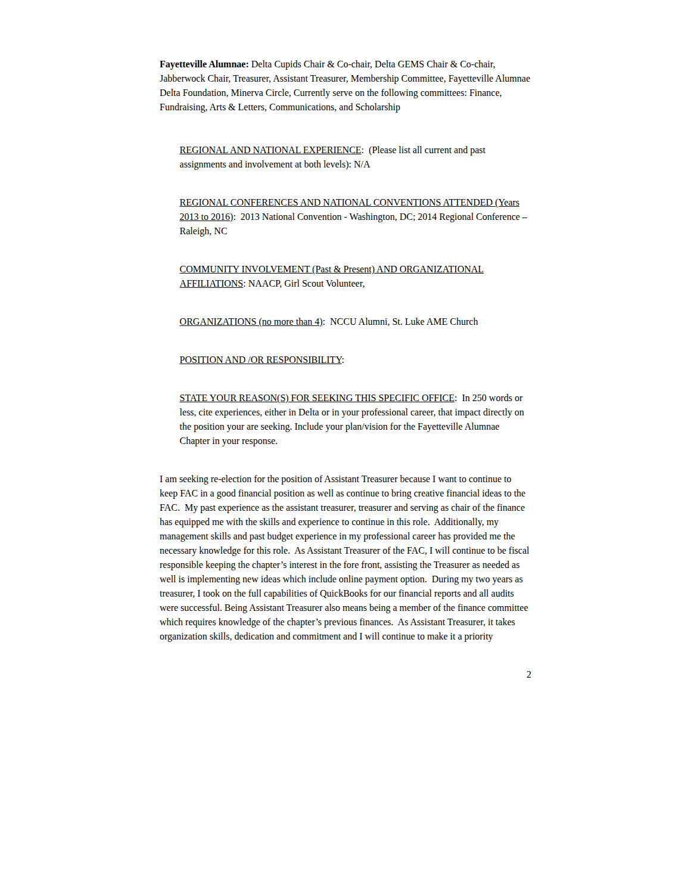Fayetteville Alumnae: Delta Cupids Chair & Co-chair, Delta GEMS Chair & Co-chair, Jabberwock Chair, Treasurer, Assistant Treasurer, Membership Committee, Fayetteville Alumnae Delta Foundation, Minerva Circle, Currently serve on the following committees: Finance, Fundraising, Arts & Letters, Communications, and Scholarship
REGIONAL AND NATIONAL EXPERIENCE: (Please list all current and past assignments and involvement at both levels): N/A
REGIONAL CONFERENCES AND NATIONAL CONVENTIONS ATTENDED (Years 2013 to 2016): 2013 National Convention - Washington, DC; 2014 Regional Conference – Raleigh, NC
COMMUNITY INVOLVEMENT (Past & Present) AND ORGANIZATIONAL AFFILIATIONS: NAACP, Girl Scout Volunteer,
ORGANIZATIONS (no more than 4): NCCU Alumni, St. Luke AME Church
POSITION AND /OR RESPONSIBILITY:
STATE YOUR REASON(S) FOR SEEKING THIS SPECIFIC OFFICE: In 250 words or less, cite experiences, either in Delta or in your professional career, that impact directly on the position your are seeking. Include your plan/vision for the Fayetteville Alumnae Chapter in your response.
I am seeking re-election for the position of Assistant Treasurer because I want to continue to keep FAC in a good financial position as well as continue to bring creative financial ideas to the FAC. My past experience as the assistant treasurer, treasurer and serving as chair of the finance has equipped me with the skills and experience to continue in this role. Additionally, my management skills and past budget experience in my professional career has provided me the necessary knowledge for this role. As Assistant Treasurer of the FAC, I will continue to be fiscal responsible keeping the chapter’s interest in the fore front, assisting the Treasurer as needed as well is implementing new ideas which include online payment option. During my two years as treasurer, I took on the full capabilities of QuickBooks for our financial reports and all audits were successful. Being Assistant Treasurer also means being a member of the finance committee which requires knowledge of the chapter’s previous finances. As Assistant Treasurer, it takes organization skills, dedication and commitment and I will continue to make it a priority
2